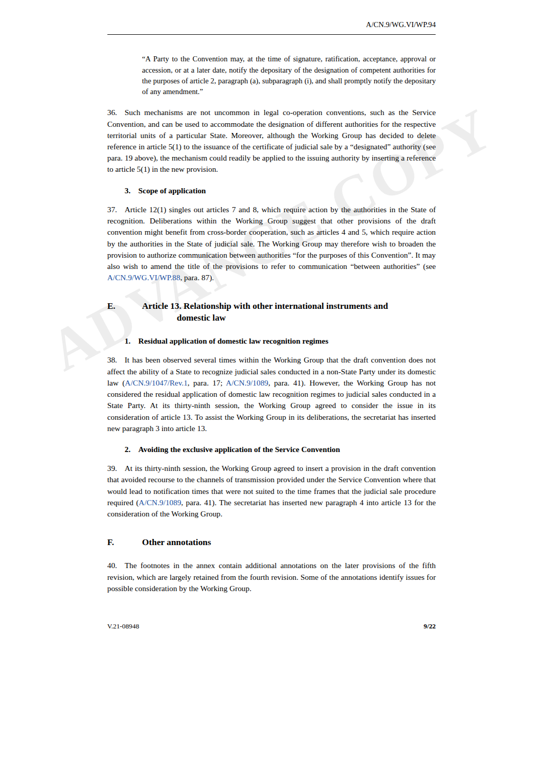ADVANCE COPY
A/CN.9/WG.VI/WP.94
“A Party to the Convention may, at the time of signature, ratification, acceptance, approval or accession, or at a later date, notify the depositary of the designation of competent authorities for the purposes of article 2, paragraph (a), subparagraph (i), and shall promptly notify the depositary of any amendment.”
36. Such mechanisms are not uncommon in legal co-operation conventions, such as the Service Convention, and can be used to accommodate the designation of different authorities for the respective territorial units of a particular State. Moreover, although the Working Group has decided to delete reference in article 5(1) to the issuance of the certificate of judicial sale by a “designated” authority (see para. 19 above), the mechanism could readily be applied to the issuing authority by inserting a reference to article 5(1) in the new provision.
3. Scope of application
37. Article 12(1) singles out articles 7 and 8, which require action by the authorities in the State of recognition. Deliberations within the Working Group suggest that other provisions of the draft convention might benefit from cross-border cooperation, such as articles 4 and 5, which require action by the authorities in the State of judicial sale. The Working Group may therefore wish to broaden the provision to authorize communication between authorities “for the purposes of this Convention”. It may also wish to amend the title of the provisions to refer to communication “between authorities” (see A/CN.9/WG.VI/WP.88, para. 87).
E. Article 13. Relationship with other international instruments and domestic law
1. Residual application of domestic law recognition regimes
38. It has been observed several times within the Working Group that the draft convention does not affect the ability of a State to recognize judicial sales conducted in a non-State Party under its domestic law (A/CN.9/1047/Rev.1, para. 17; A/CN.9/1089, para. 41). However, the Working Group has not considered the residual application of domestic law recognition regimes to judicial sales conducted in a State Party. At its thirty-ninth session, the Working Group agreed to consider the issue in its consideration of article 13. To assist the Working Group in its deliberations, the secretariat has inserted new paragraph 3 into article 13.
2. Avoiding the exclusive application of the Service Convention
39. At its thirty-ninth session, the Working Group agreed to insert a provision in the draft convention that avoided recourse to the channels of transmission provided under the Service Convention where that would lead to notification times that were not suited to the time frames that the judicial sale procedure required (A/CN.9/1089, para. 41). The secretariat has inserted new paragraph 4 into article 13 for the consideration of the Working Group.
F. Other annotations
40. The footnotes in the annex contain additional annotations on the later provisions of the fifth revision, which are largely retained from the fourth revision. Some of the annotations identify issues for possible consideration by the Working Group.
V.21-08948
9/22